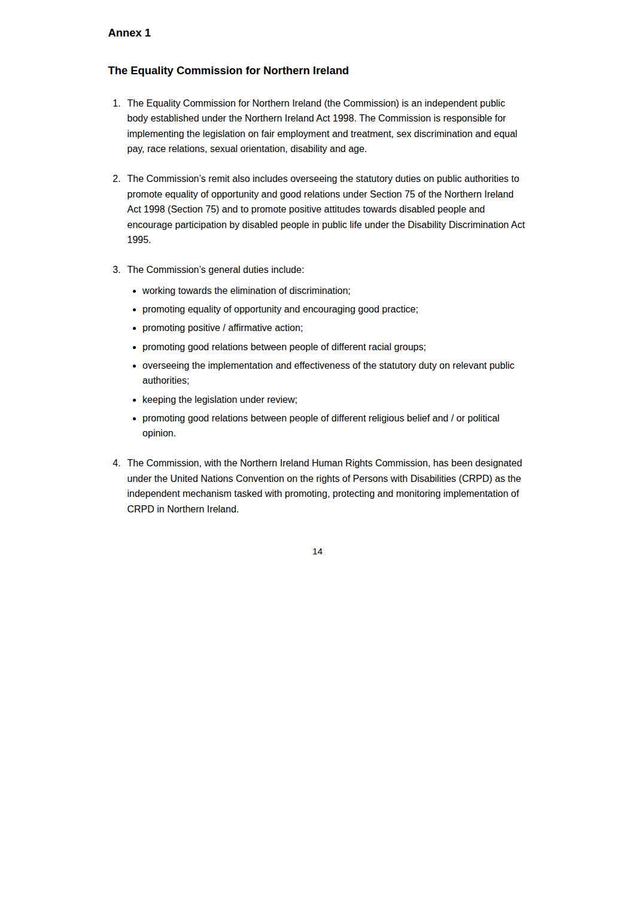Annex 1
The Equality Commission for Northern Ireland
The Equality Commission for Northern Ireland (the Commission) is an independent public body established under the Northern Ireland Act 1998. The Commission is responsible for implementing the legislation on fair employment and treatment, sex discrimination and equal pay, race relations, sexual orientation, disability and age.
The Commission’s remit also includes overseeing the statutory duties on public authorities to promote equality of opportunity and good relations under Section 75 of the Northern Ireland Act 1998 (Section 75) and to promote positive attitudes towards disabled people and encourage participation by disabled people in public life under the Disability Discrimination Act 1995.
The Commission’s general duties include:
working towards the elimination of discrimination;
promoting equality of opportunity and encouraging good practice;
promoting positive / affirmative action;
promoting good relations between people of different racial groups;
overseeing the implementation and effectiveness of the statutory duty on relevant public authorities;
keeping the legislation under review;
promoting good relations between people of different religious belief and / or political opinion.
The Commission, with the Northern Ireland Human Rights Commission, has been designated under the United Nations Convention on the rights of Persons with Disabilities (CRPD) as the independent mechanism tasked with promoting, protecting and monitoring implementation of CRPD in Northern Ireland.
14